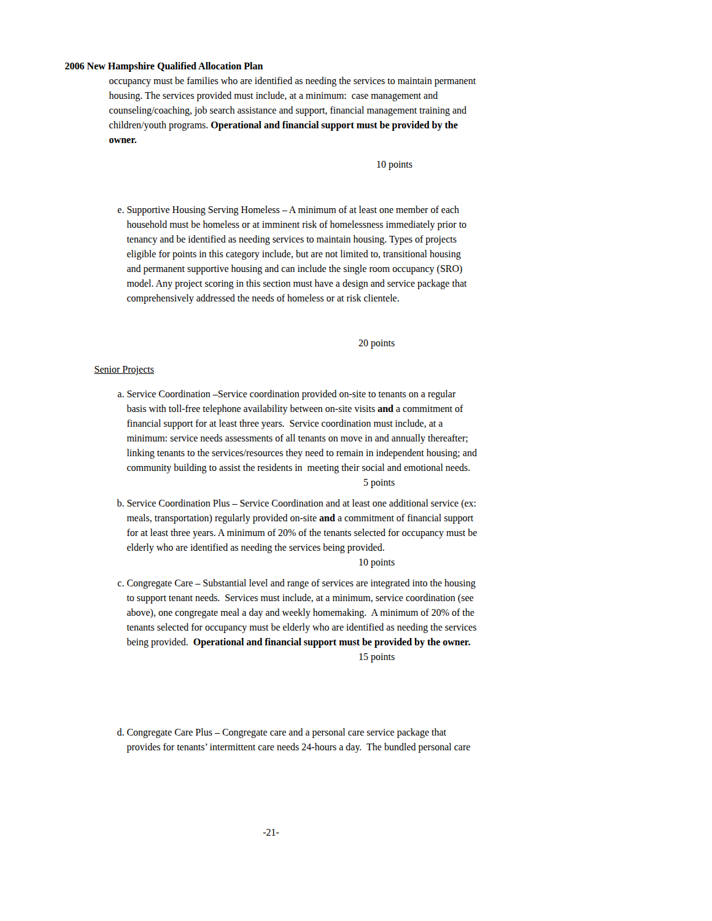2006 New Hampshire Qualified Allocation Plan
occupancy must be families who are identified as needing the services to maintain permanent housing. The services provided must include, at a minimum: case management and counseling/coaching, job search assistance and support, financial management training and children/youth programs. Operational and financial support must be provided by the owner.
10 points
Supportive Housing Serving Homeless – A minimum of at least one member of each household must be homeless or at imminent risk of homelessness immediately prior to tenancy and be identified as needing services to maintain housing. Types of projects eligible for points in this category include, but are not limited to, transitional housing and permanent supportive housing and can include the single room occupancy (SRO) model. Any project scoring in this section must have a design and service package that comprehensively addressed the needs of homeless or at risk clientele.
20 points
Senior Projects
Service Coordination –Service coordination provided on-site to tenants on a regular basis with toll-free telephone availability between on-site visits and a commitment of financial support for at least three years. Service coordination must include, at a minimum: service needs assessments of all tenants on move in and annually thereafter; linking tenants to the services/resources they need to remain in independent housing; and community building to assist the residents in meeting their social and emotional needs.
5 points
Service Coordination Plus – Service Coordination and at least one additional service (ex: meals, transportation) regularly provided on-site and a commitment of financial support for at least three years. A minimum of 20% of the tenants selected for occupancy must be elderly who are identified as needing the services being provided.
10 points
Congregate Care – Substantial level and range of services are integrated into the housing to support tenant needs. Services must include, at a minimum, service coordination (see above), one congregate meal a day and weekly homemaking. A minimum of 20% of the tenants selected for occupancy must be elderly who are identified as needing the services being provided. Operational and financial support must be provided by the owner.
15 points
Congregate Care Plus – Congregate care and a personal care service package that provides for tenants’ intermittent care needs 24-hours a day. The bundled personal care
-21-